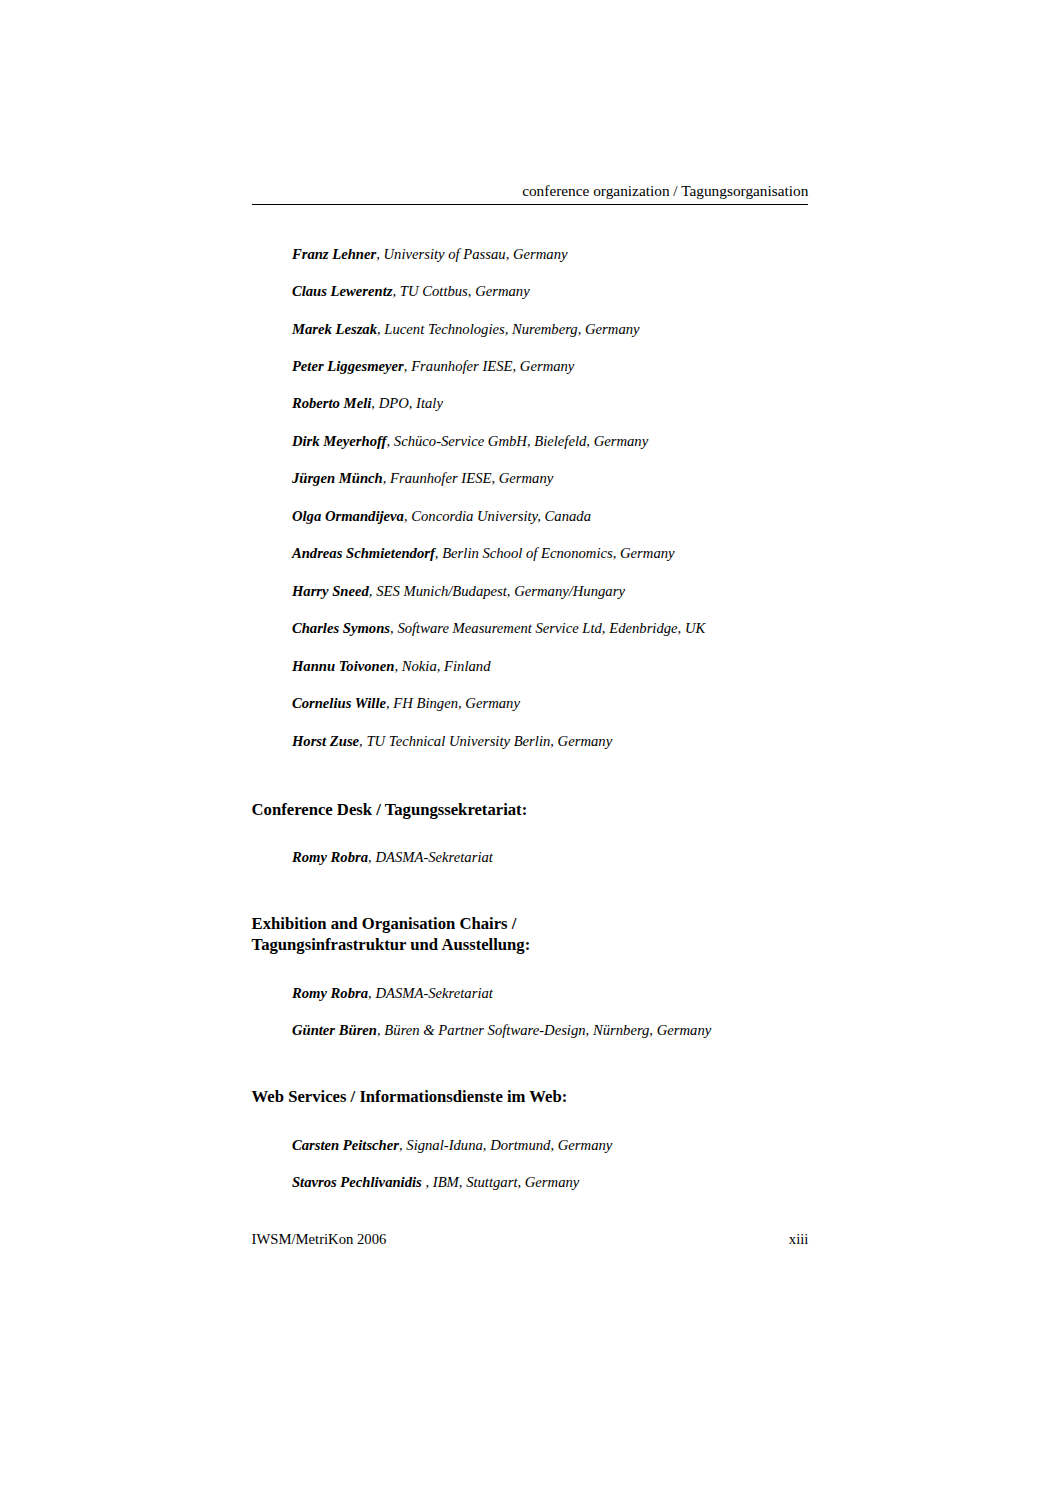conference organization / Tagungsorganisation
Franz Lehner, University of Passau, Germany
Claus Lewerentz, TU Cottbus, Germany
Marek Leszak, Lucent Technologies, Nuremberg, Germany
Peter Liggesmeyer, Fraunhofer IESE, Germany
Roberto Meli, DPO, Italy
Dirk Meyerhoff, Schüco-Service GmbH, Bielefeld, Germany
Jürgen Münch, Fraunhofer IESE, Germany
Olga Ormandijeva, Concordia University, Canada
Andreas Schmietendorf, Berlin School of Ecnonomics, Germany
Harry Sneed, SES Munich/Budapest, Germany/Hungary
Charles Symons, Software Measurement Service Ltd, Edenbridge, UK
Hannu Toivonen, Nokia, Finland
Cornelius Wille, FH Bingen, Germany
Horst Zuse, TU Technical University Berlin, Germany
Conference Desk / Tagungssekretariat:
Romy Robra, DASMA-Sekretariat
Exhibition and Organisation Chairs /
Tagungsinfrastruktur und Ausstellung:
Romy Robra, DASMA-Sekretariat
Günter Büren, Büren & Partner Software-Design, Nürnberg, Germany
Web Services / Informationsdienste im Web:
Carsten Peitscher, Signal-Iduna, Dortmund, Germany
Stavros Pechlivanidis , IBM, Stuttgart, Germany
IWSM/MetriKon 2006 xiii